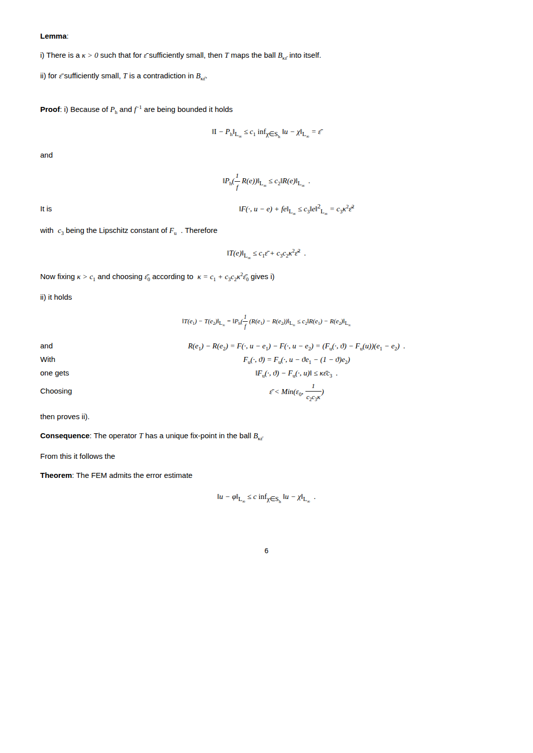Lemma:
i) There is a κ > 0 such that for ε̄ sufficiently small, then T maps the ball Bκε̄ into itself.
ii) for ε̄ sufficiently small, T is a contradiction in Bκε̄.
Proof: i) Because of Ph and f−1 are being bounded it holds
‖I − Ph‖L∞ ≤ c1 infχ∈Sh ‖u − χ‖L∞ = ε̄
and
‖Ph(1 f R(e))‖L∞ ≤ c2‖R(e)‖L∞ .
It is
‖F(·, u − e) + fe‖L∞ ≤ c3‖e‖2L∞ = c3κ2ε̄2
with c3 being the Lipschitz constant of Fu . Therefore
‖T(e)‖L∞ ≤ c1ε̄ + c3c2κ2ε̄2 .
Now fixing κ > c1 and choosing ε̄0 according to κ = c1 + c3c2κ2ε̄0 gives i)
ii) it holds
‖T(e1) − T(e2)‖L∞ = ‖Ph(1 f (R(e1) − R(e2))‖L∞ ≤ c2‖R(e1) − R(e2)‖L∞
and
R(e1) − R(e2) = F(·, u − e1) − F(·, u − e2) = (Fu(·, ϑ) − Fu(u))(e1 − e2) .
With
Fu(·, ϑ) = Fu(·, u − ϑe1 − (1 − ϑ)e2)
one gets
‖Fu(·, ϑ) − Fu(·, u)‖ ≤ κε̄c3 .
Choosing
ε̄ < Min(ε0, 1 c2c3κ)
then proves ii).
Consequence: The operator T has a unique fix-point in the ball Bκε̄
From this it follows the
Theorem: The FEM admits the error estimate
‖u − φ‖L∞ ≤ c infχ∈Sh ‖u − χ‖L∞ .
6